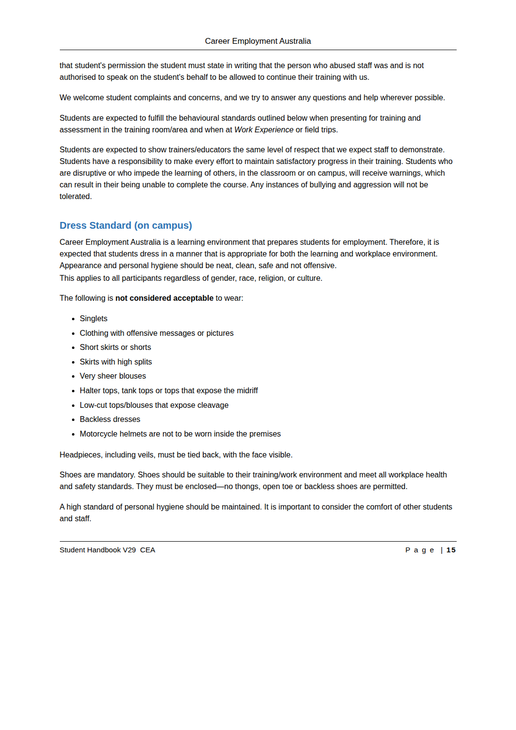Career Employment Australia
that student's permission the student must state in writing that the person who abused staff was and is not authorised to speak on the student's behalf to be allowed to continue their training with us.
We welcome student complaints and concerns, and we try to answer any questions and help wherever possible.
Students are expected to fulfill the behavioural standards outlined below when presenting for training and assessment in the training room/area and when at Work Experience or field trips.
Students are expected to show trainers/educators the same level of respect that we expect staff to demonstrate. Students have a responsibility to make every effort to maintain satisfactory progress in their training. Students who are disruptive or who impede the learning of others, in the classroom or on campus, will receive warnings, which can result in their being unable to complete the course. Any instances of bullying and aggression will not be tolerated.
Dress Standard (on campus)
Career Employment Australia is a learning environment that prepares students for employment. Therefore, it is expected that students dress in a manner that is appropriate for both the learning and workplace environment. Appearance and personal hygiene should be neat, clean, safe and not offensive.
This applies to all participants regardless of gender, race, religion, or culture.
The following is not considered acceptable to wear:
Singlets
Clothing with offensive messages or pictures
Short skirts or shorts
Skirts with high splits
Very sheer blouses
Halter tops, tank tops or tops that expose the midriff
Low-cut tops/blouses that expose cleavage
Backless dresses
Motorcycle helmets are not to be worn inside the premises
Headpieces, including veils, must be tied back, with the face visible.
Shoes are mandatory. Shoes should be suitable to their training/work environment and meet all workplace health and safety standards. They must be enclosed—no thongs, open toe or backless shoes are permitted.
A high standard of personal hygiene should be maintained. It is important to consider the comfort of other students and staff.
Student Handbook V29 CEA P a g e | 15